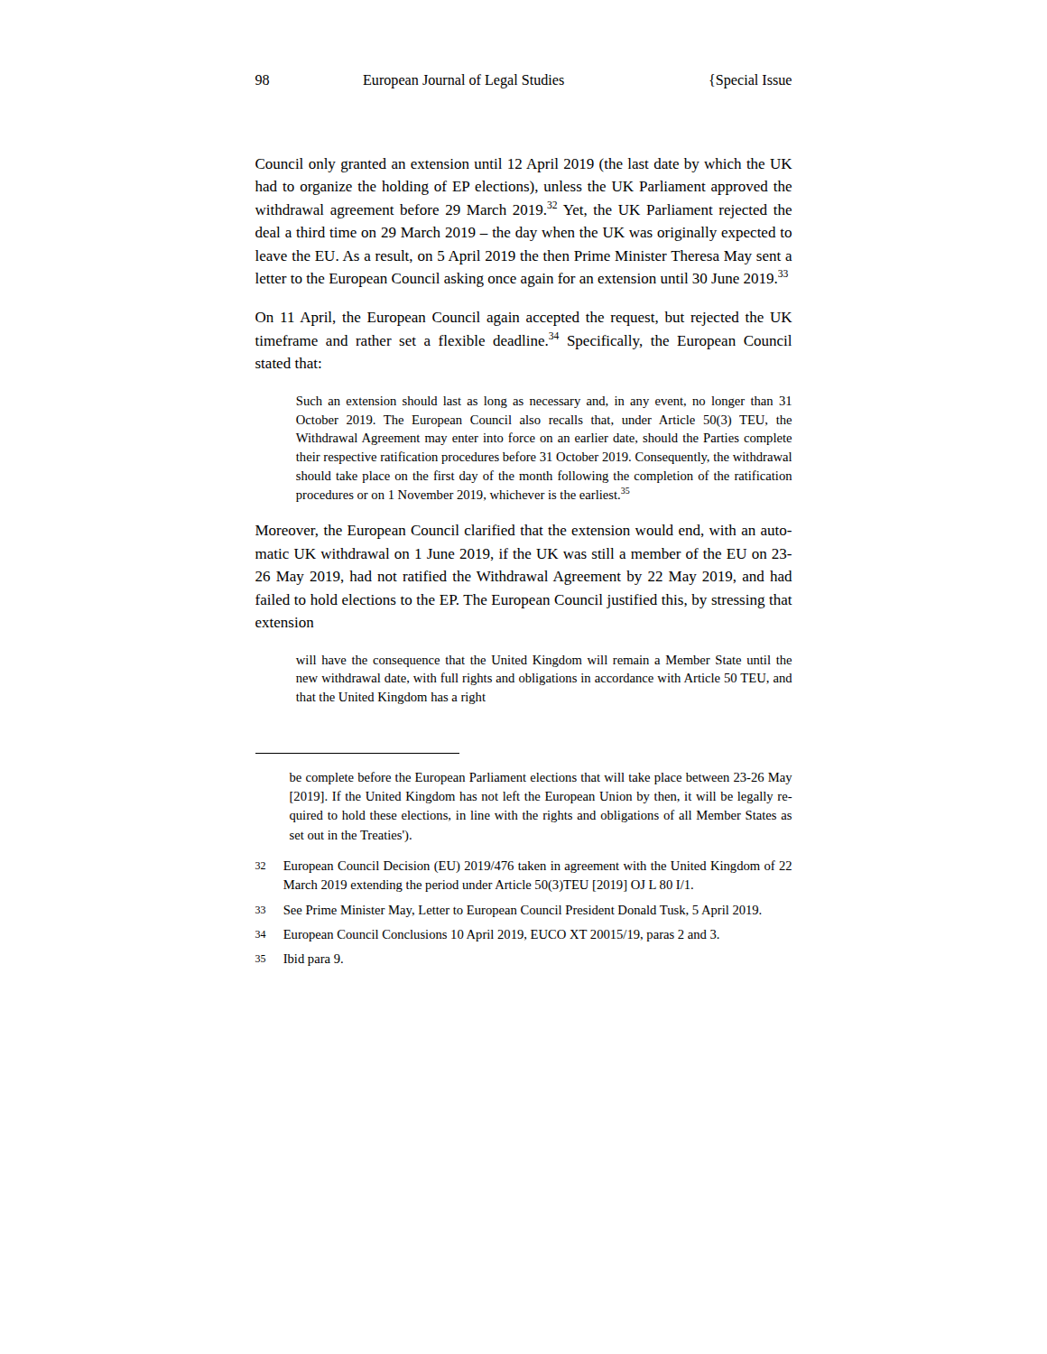98 European Journal of Legal Studies {Special Issue
Council only granted an extension until 12 April 2019 (the last date by which the UK had to organize the holding of EP elections), unless the UK Parliament approved the withdrawal agreement before 29 March 2019.32 Yet, the UK Parliament rejected the deal a third time on 29 March 2019 – the day when the UK was originally expected to leave the EU. As a result, on 5 April 2019 the then Prime Minister Theresa May sent a letter to the European Council asking once again for an extension until 30 June 2019.33
On 11 April, the European Council again accepted the request, but rejected the UK timeframe and rather set a flexible deadline.34 Specifically, the European Council stated that:
Such an extension should last as long as necessary and, in any event, no longer than 31 October 2019. The European Council also recalls that, under Article 50(3) TEU, the Withdrawal Agreement may enter into force on an earlier date, should the Parties complete their respective ratification procedures before 31 October 2019. Consequently, the withdrawal should take place on the first day of the month following the completion of the ratification procedures or on 1 November 2019, whichever is the earliest.35
Moreover, the European Council clarified that the extension would end, with an automatic UK withdrawal on 1 June 2019, if the UK was still a member of the EU on 23-26 May 2019, had not ratified the Withdrawal Agreement by 22 May 2019, and had failed to hold elections to the EP. The European Council justified this, by stressing that extension
will have the consequence that the United Kingdom will remain a Member State until the new withdrawal date, with full rights and obligations in accordance with Article 50 TEU, and that the United Kingdom has a right
be complete before the European Parliament elections that will take place between 23-26 May [2019]. If the United Kingdom has not left the European Union by then, it will be legally required to hold these elections, in line with the rights and obligations of all Member States as set out in the Treaties').
32 European Council Decision (EU) 2019/476 taken in agreement with the United Kingdom of 22 March 2019 extending the period under Article 50(3)TEU [2019] OJ L 80 I/1.
33 See Prime Minister May, Letter to European Council President Donald Tusk, 5 April 2019.
34 European Council Conclusions 10 April 2019, EUCO XT 20015/19, paras 2 and 3.
35 Ibid para 9.